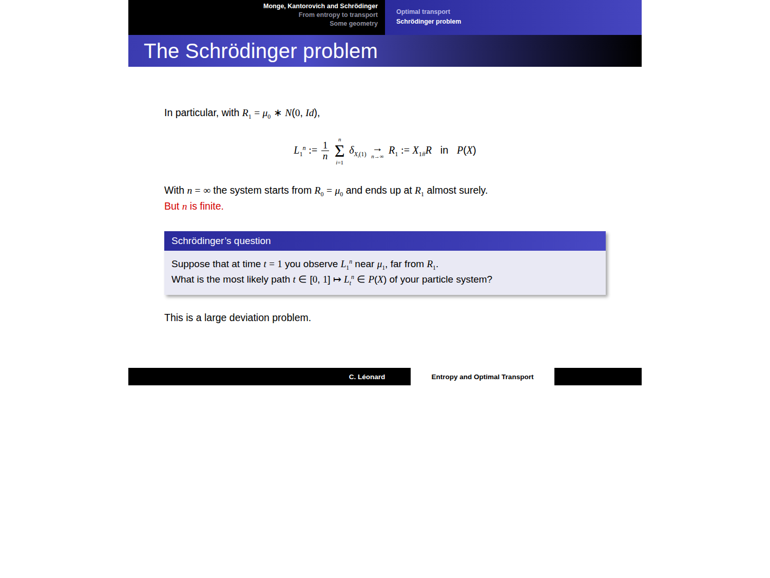Monge, Kantorovich and Schrödinger
From entropy to transport
Some geometry
Optimal transport
Schrödinger problem
The Schrödinger problem
In particular, with R1 = μ0 ∗ N(0, Id),
L1n := 1 n nΣi=1 δXi(1) →n→∞ R1 := X1#R in P(X)
With n = ∞ the system starts from R0 = μ0 and ends up at R1 almost surely.
But n is finite.
Schrödinger’s question
Suppose that at time t = 1 you observe L1n near μ1, far from R1.
What is the most likely path t ∈ [0, 1] ↦ Ltn ∈ P(X) of your particle system?
This is a large deviation problem.
C. Léonard
Entropy and Optimal Transport